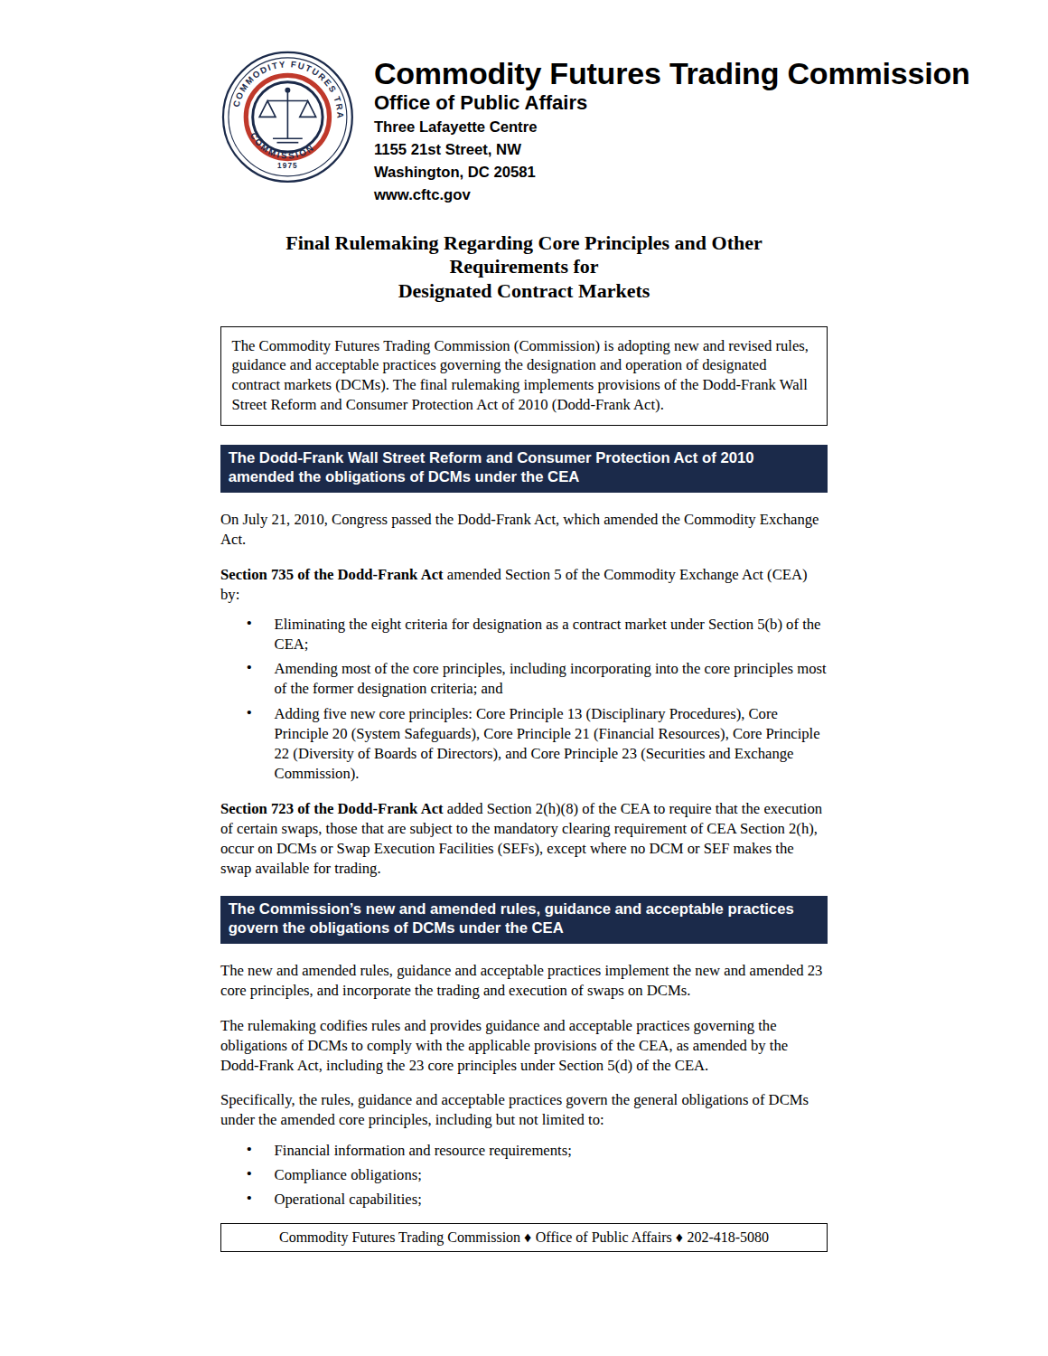COMMODITY FUTURES TRADING COMMISSION 1975
Commodity Futures Trading Commission
Office of Public Affairs
Three Lafayette Centre
1155 21st Street, NW
Washington, DC 20581
www.cftc.gov
Final Rulemaking Regarding Core Principles and Other Requirements for
Designated Contract Markets
The Commodity Futures Trading Commission (Commission) is adopting new and revised rules, guidance and acceptable practices governing the designation and operation of designated contract markets (DCMs). The final rulemaking implements provisions of the Dodd-Frank Wall Street Reform and Consumer Protection Act of 2010 (Dodd-Frank Act).
The Dodd-Frank Wall Street Reform and Consumer Protection Act of 2010 amended the obligations of DCMs under the CEA
On July 21, 2010, Congress passed the Dodd-Frank Act, which amended the Commodity Exchange Act.
Section 735 of the Dodd-Frank Act amended Section 5 of the Commodity Exchange Act (CEA) by:
Eliminating the eight criteria for designation as a contract market under Section 5(b) of the CEA;
Amending most of the core principles, including incorporating into the core principles most of the former designation criteria; and
Adding five new core principles: Core Principle 13 (Disciplinary Procedures), Core Principle 20 (System Safeguards), Core Principle 21 (Financial Resources), Core Principle 22 (Diversity of Boards of Directors), and Core Principle 23 (Securities and Exchange Commission).
Section 723 of the Dodd-Frank Act added Section 2(h)(8) of the CEA to require that the execution of certain swaps, those that are subject to the mandatory clearing requirement of CEA Section 2(h), occur on DCMs or Swap Execution Facilities (SEFs), except where no DCM or SEF makes the swap available for trading.
The Commission’s new and amended rules, guidance and acceptable practices govern the obligations of DCMs under the CEA
The new and amended rules, guidance and acceptable practices implement the new and amended 23 core principles, and incorporate the trading and execution of swaps on DCMs.
The rulemaking codifies rules and provides guidance and acceptable practices governing the obligations of DCMs to comply with the applicable provisions of the CEA, as amended by the Dodd-Frank Act, including the 23 core principles under Section 5(d) of the CEA.
Specifically, the rules, guidance and acceptable practices govern the general obligations of DCMs under the amended core principles, including but not limited to:
Financial information and resource requirements;
Compliance obligations;
Operational capabilities;
Commodity Futures Trading Commission ♦ Office of Public Affairs ♦ 202-418-5080